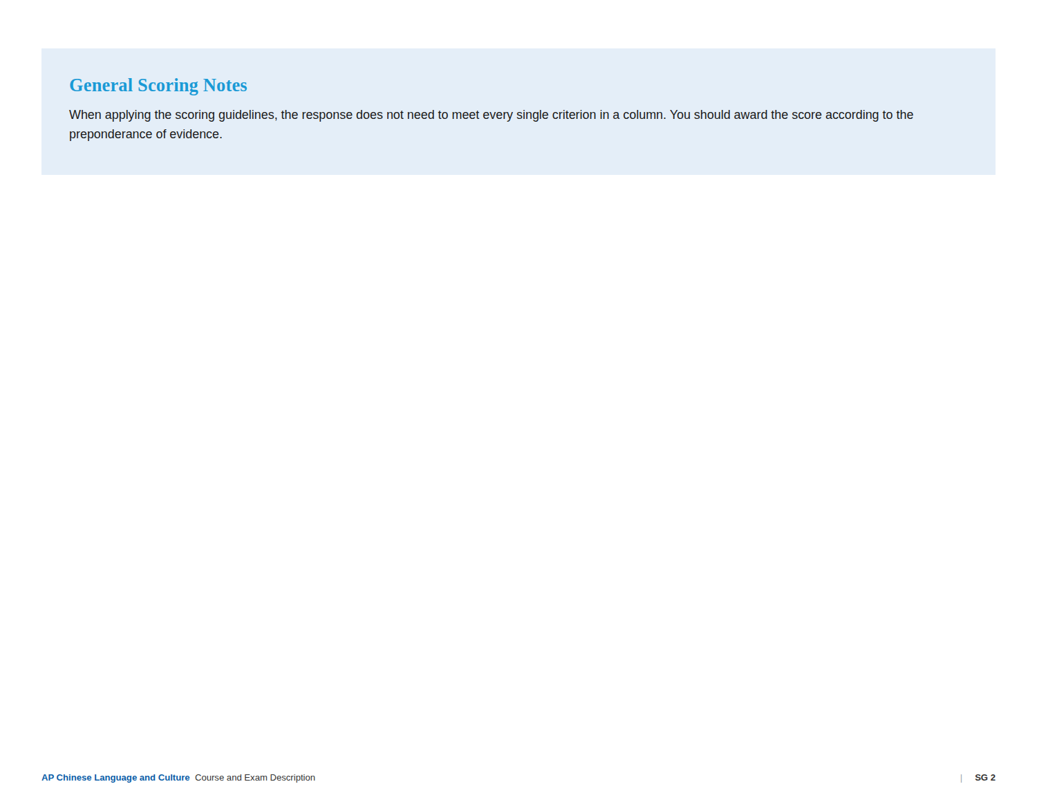General Scoring Notes
When applying the scoring guidelines, the response does not need to meet every single criterion in a column. You should award the score according to the preponderance of evidence.
AP Chinese Language and Culture Course and Exam Description
|SG 2